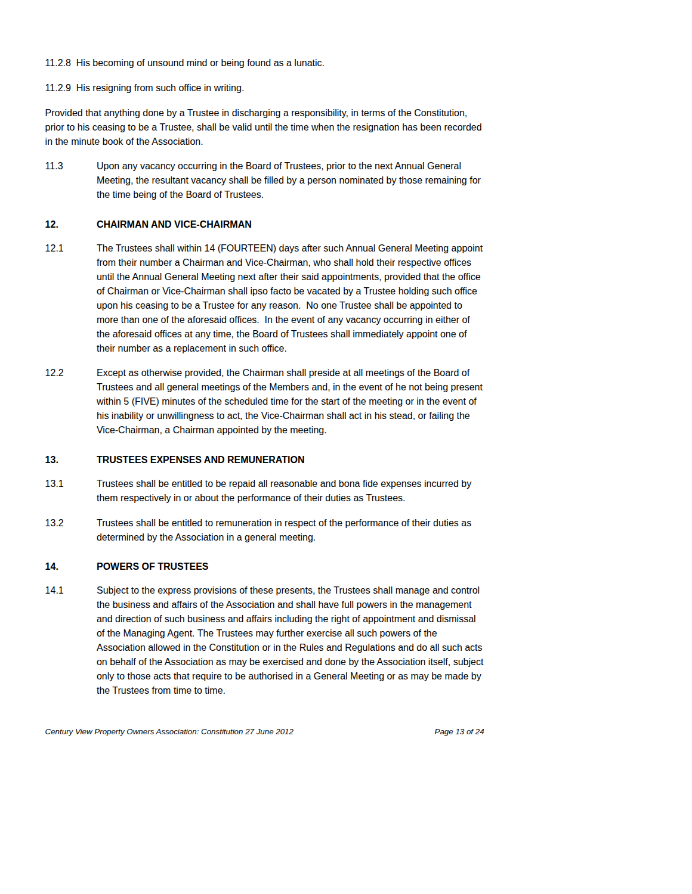11.2.8 His becoming of unsound mind or being found as a lunatic.
11.2.9 His resigning from such office in writing.
Provided that anything done by a Trustee in discharging a responsibility, in terms of the Constitution, prior to his ceasing to be a Trustee, shall be valid until the time when the resignation has been recorded in the minute book of the Association.
11.3
Upon any vacancy occurring in the Board of Trustees, prior to the next Annual General Meeting, the resultant vacancy shall be filled by a person nominated by those remaining for the time being of the Board of Trustees.
12. Chairman and Vice-Chairman
12.1
The Trustees shall within 14 (FOURTEEN) days after such Annual General Meeting appoint from their number a Chairman and Vice-Chairman, who shall hold their respective offices until the Annual General Meeting next after their said appointments, provided that the office of Chairman or Vice-Chairman shall ipso facto be vacated by a Trustee holding such office upon his ceasing to be a Trustee for any reason. No one Trustee shall be appointed to more than one of the aforesaid offices. In the event of any vacancy occurring in either of the aforesaid offices at any time, the Board of Trustees shall immediately appoint one of their number as a replacement in such office.
12.2
Except as otherwise provided, the Chairman shall preside at all meetings of the Board of Trustees and all general meetings of the Members and, in the event of he not being present within 5 (FIVE) minutes of the scheduled time for the start of the meeting or in the event of his inability or unwillingness to act, the Vice-Chairman shall act in his stead, or failing the Vice-Chairman, a Chairman appointed by the meeting.
13. Trustees Expenses and Remuneration
13.1
Trustees shall be entitled to be repaid all reasonable and bona fide expenses incurred by them respectively in or about the performance of their duties as Trustees.
13.2
Trustees shall be entitled to remuneration in respect of the performance of their duties as determined by the Association in a general meeting.
14. Powers of Trustees
14.1
Subject to the express provisions of these presents, the Trustees shall manage and control the business and affairs of the Association and shall have full powers in the management and direction of such business and affairs including the right of appointment and dismissal of the Managing Agent. The Trustees may further exercise all such powers of the Association allowed in the Constitution or in the Rules and Regulations and do all such acts on behalf of the Association as may be exercised and done by the Association itself, subject only to those acts that require to be authorised in a General Meeting or as may be made by the Trustees from time to time.
Century View Property Owners Association: Constitution 27 June 2012 Page 13 of 24